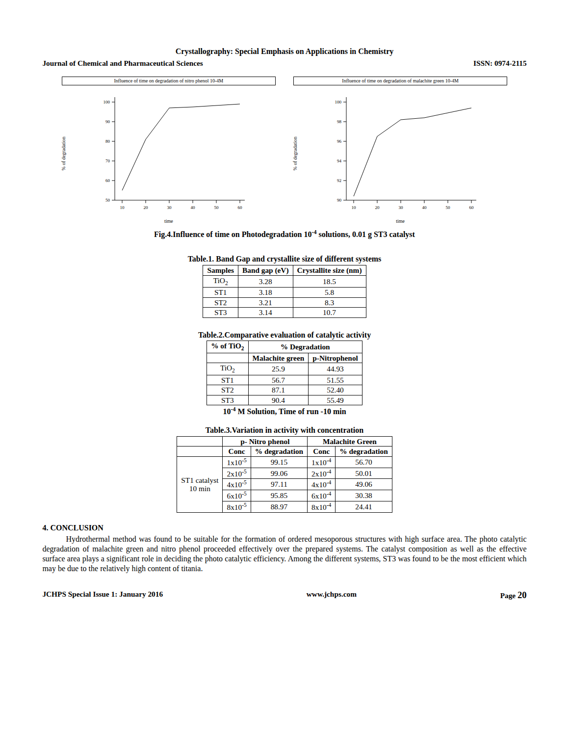Crystallography: Special Emphasis on Applications in Chemistry
Journal of Chemical and Pharmaceutical Sciences ISSN: 0974-2115
Influence of time on degradation of nitro phenol 10-4M
% of degradation
100 90 80 70 60 50 10 20 30 40 50 60
time
Influence of time on degradation of malachite green 10-4M
% of degradation
100 98 96 94 92 90 10 20 30 40 50 60
time
Fig.4.Influence of time on Photodegradation 10-4 solutions, 0.01 g ST3 catalyst
Table.1. Band Gap and crystallite size of different systems
| Samples | Band gap (eV) | Crystallite size (nm) |
| --- | --- | --- |
| TiO 2 | 3.28 | 18.5 |
| ST1 | 3.18 | 5.8 |
| ST2 | 3.21 | 8.3 |
| ST3 | 3.14 | 10.7 |
Table.2.Comparative evaluation of catalytic activity
| % of TiO 2 | % Degradation |
| --- | --- |
| | Malachite green | p-Nitrophenol |
| TiO 2 | 25.9 | 44.93 |
| ST1 | 56.7 | 51.55 |
| ST2 | 87.1 | 52.40 |
| ST3 | 90.4 | 55.49 |
10-4 M Solution, Time of run -10 min
Table.3.Variation in activity with concentration
| | p- Nitro phenol | Malachite Green |
| --- | --- | --- |
| | Conc | % degradation | Conc | % degradation |
| ST1 catalyst 10 min | 1x10 -5 | 99.15 | 1x10 -4 | 56.70 |
| 2x10 -5 | 99.06 | 2x10 -4 | 50.01 |
| 4x10 -5 | 97.11 | 4x10 -4 | 49.06 |
| 6x10 -5 | 95.85 | 6x10 -4 | 30.38 |
| 8x10 -5 | 88.97 | 8x10 -4 | 24.41 |
4. CONCLUSION
Hydrothermal method was found to be suitable for the formation of ordered mesoporous structures with high surface area. The photo catalytic degradation of malachite green and nitro phenol proceeded effectively over the prepared systems. The catalyst composition as well as the effective surface area plays a significant role in deciding the photo catalytic efficiency. Among the different systems, ST3 was found to be the most efficient which may be due to the relatively high content of titania.
JCHPS Special Issue 1: January 2016 www.jchps.com Page 20